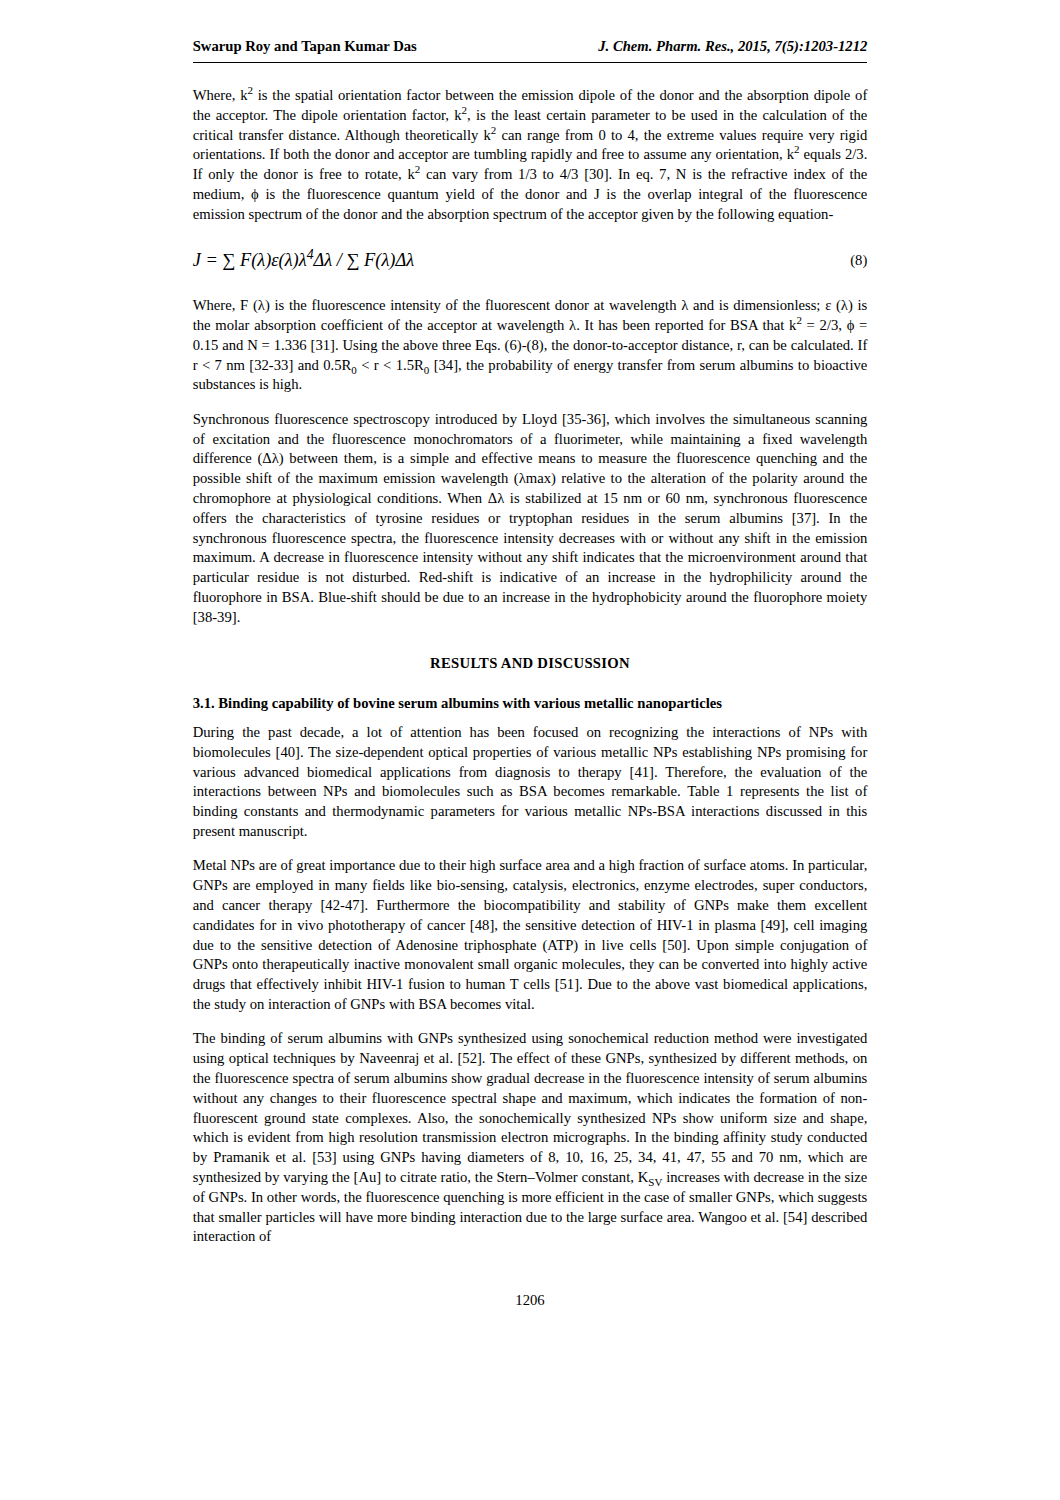Swarup Roy and Tapan Kumar Das J. Chem. Pharm. Res., 2015, 7(5):1203-1212
Where, k2 is the spatial orientation factor between the emission dipole of the donor and the absorption dipole of the acceptor. The dipole orientation factor, k2, is the least certain parameter to be used in the calculation of the critical transfer distance. Although theoretically k2 can range from 0 to 4, the extreme values require very rigid orientations. If both the donor and acceptor are tumbling rapidly and free to assume any orientation, k2 equals 2/3. If only the donor is free to rotate, k2 can vary from 1/3 to 4/3 [30]. In eq. 7, N is the refractive index of the medium, ϕ is the fluorescence quantum yield of the donor and J is the overlap integral of the fluorescence emission spectrum of the donor and the absorption spectrum of the acceptor given by the following equation-
J = ∑ F(λ)ε(λ)λ4Δλ / ∑ F(λ)Δλ (8)
Where, F (λ) is the fluorescence intensity of the fluorescent donor at wavelength λ and is dimensionless; ε (λ) is the molar absorption coefficient of the acceptor at wavelength λ. It has been reported for BSA that k2 = 2/3, ϕ = 0.15 and N = 1.336 [31]. Using the above three Eqs. (6)-(8), the donor-to-acceptor distance, r, can be calculated. If r < 7 nm [32-33] and 0.5R0 < r < 1.5R0 [34], the probability of energy transfer from serum albumins to bioactive substances is high.
Synchronous fluorescence spectroscopy introduced by Lloyd [35-36], which involves the simultaneous scanning of excitation and the fluorescence monochromators of a fluorimeter, while maintaining a fixed wavelength difference (Δλ) between them, is a simple and effective means to measure the fluorescence quenching and the possible shift of the maximum emission wavelength (λmax) relative to the alteration of the polarity around the chromophore at physiological conditions. When Δλ is stabilized at 15 nm or 60 nm, synchronous fluorescence offers the characteristics of tyrosine residues or tryptophan residues in the serum albumins [37]. In the synchronous fluorescence spectra, the fluorescence intensity decreases with or without any shift in the emission maximum. A decrease in fluorescence intensity without any shift indicates that the microenvironment around that particular residue is not disturbed. Red-shift is indicative of an increase in the hydrophilicity around the fluorophore in BSA. Blue-shift should be due to an increase in the hydrophobicity around the fluorophore moiety [38-39].
RESULTS AND DISCUSSION
3.1. Binding capability of bovine serum albumins with various metallic nanoparticles
During the past decade, a lot of attention has been focused on recognizing the interactions of NPs with biomolecules [40]. The size-dependent optical properties of various metallic NPs establishing NPs promising for various advanced biomedical applications from diagnosis to therapy [41]. Therefore, the evaluation of the interactions between NPs and biomolecules such as BSA becomes remarkable. Table 1 represents the list of binding constants and thermodynamic parameters for various metallic NPs-BSA interactions discussed in this present manuscript.
Metal NPs are of great importance due to their high surface area and a high fraction of surface atoms. In particular, GNPs are employed in many fields like bio-sensing, catalysis, electronics, enzyme electrodes, super conductors, and cancer therapy [42-47]. Furthermore the biocompatibility and stability of GNPs make them excellent candidates for in vivo phototherapy of cancer [48], the sensitive detection of HIV-1 in plasma [49], cell imaging due to the sensitive detection of Adenosine triphosphate (ATP) in live cells [50]. Upon simple conjugation of GNPs onto therapeutically inactive monovalent small organic molecules, they can be converted into highly active drugs that effectively inhibit HIV-1 fusion to human T cells [51]. Due to the above vast biomedical applications, the study on interaction of GNPs with BSA becomes vital.
The binding of serum albumins with GNPs synthesized using sonochemical reduction method were investigated using optical techniques by Naveenraj et al. [52]. The effect of these GNPs, synthesized by different methods, on the fluorescence spectra of serum albumins show gradual decrease in the fluorescence intensity of serum albumins without any changes to their fluorescence spectral shape and maximum, which indicates the formation of non-fluorescent ground state complexes. Also, the sonochemically synthesized NPs show uniform size and shape, which is evident from high resolution transmission electron micrographs. In the binding affinity study conducted by Pramanik et al. [53] using GNPs having diameters of 8, 10, 16, 25, 34, 41, 47, 55 and 70 nm, which are synthesized by varying the [Au] to citrate ratio, the Stern–Volmer constant, KSV increases with decrease in the size of GNPs. In other words, the fluorescence quenching is more efficient in the case of smaller GNPs, which suggests that smaller particles will have more binding interaction due to the large surface area. Wangoo et al. [54] described interaction of
1206